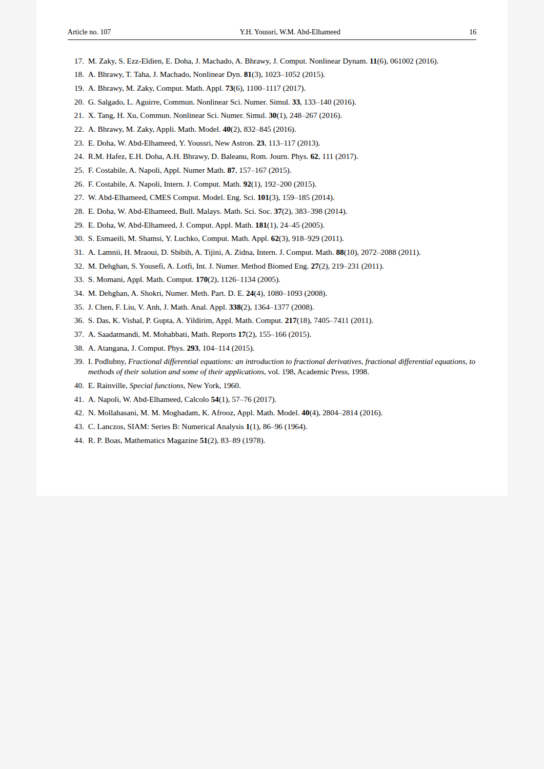Article no. 107 Y.H. Youssri, W.M. Abd-Elhameed 16
M. Zaky, S. Ezz-Eldien, E. Doha, J. Machado, A. Bhrawy, J. Comput. Nonlinear Dynam. 11(6), 061002 (2016).
A. Bhrawy, T. Taha, J. Machado, Nonlinear Dyn. 81(3), 1023–1052 (2015).
A. Bhrawy, M. Zaky, Comput. Math. Appl. 73(6), 1100–1117 (2017).
G. Salgado, L. Aguirre, Commun. Nonlinear Sci. Numer. Simul. 33, 133–140 (2016).
X. Tang, H. Xu, Commun. Nonlinear Sci. Numer. Simul. 30(1), 248–267 (2016).
A. Bhrawy, M. Zaky, Appli. Math. Model. 40(2), 832–845 (2016).
E. Doha, W. Abd-Elhameed, Y. Youssri, New Astron. 23, 113–117 (2013).
R.M. Hafez, E.H. Doha, A.H. Bhrawy, D. Baleanu, Rom. Journ. Phys. 62, 111 (2017).
F. Costabile, A. Napoli, Appl. Numer Math. 87, 157–167 (2015).
F. Costabile, A. Napoli, Intern. J. Comput. Math. 92(1), 192–200 (2015).
W. Abd-Elhameed, CMES Comput. Model. Eng. Sci. 101(3), 159–185 (2014).
E. Doha, W. Abd-Elhameed, Bull. Malays. Math. Sci. Soc. 37(2), 383–398 (2014).
E. Doha, W. Abd-Elhameed, J. Comput. Appl. Math. 181(1), 24–45 (2005).
S. Esmaeili, M. Shamsi, Y. Luchko, Comput. Math. Appl. 62(3), 918–929 (2011).
A. Lamnii, H. Mraoui, D. Sbibih, A. Tijini, A. Zidna, Intern. J. Comput. Math. 88(10), 2072–2088 (2011).
M. Dehghan, S. Yousefi, A. Lotfi, Int. J. Numer. Method Biomed Eng. 27(2), 219–231 (2011).
S. Momani, Appl. Math. Comput. 170(2), 1126–1134 (2005).
M. Dehghan, A. Shokri, Numer. Meth. Part. D. E. 24(4), 1080–1093 (2008).
J. Chen, F. Liu, V. Anh, J. Math. Anal. Appl. 338(2), 1364–1377 (2008).
S. Das, K. Vishal, P. Gupta, A. Yildirim, Appl. Math. Comput. 217(18), 7405–7411 (2011).
A. Saadatmandi, M. Mohabbati, Math. Reports 17(2), 155–166 (2015).
A. Atangana, J. Comput. Phys. 293, 104–114 (2015).
I. Podlubny, Fractional differential equations: an introduction to fractional derivatives, fractional differential equations, to methods of their solution and some of their applications, vol. 198, Academic Press, 1998.
E. Rainville, Special functions, New York, 1960.
A. Napoli, W. Abd-Elhameed, Calcolo 54(1), 57–76 (2017).
N. Mollahasani, M. M. Moghadam, K. Afrooz, Appl. Math. Model. 40(4), 2804–2814 (2016).
C. Lanczos, SIAM: Series B: Numerical Analysis 1(1), 86–96 (1964).
R. P. Boas, Mathematics Magazine 51(2), 83–89 (1978).